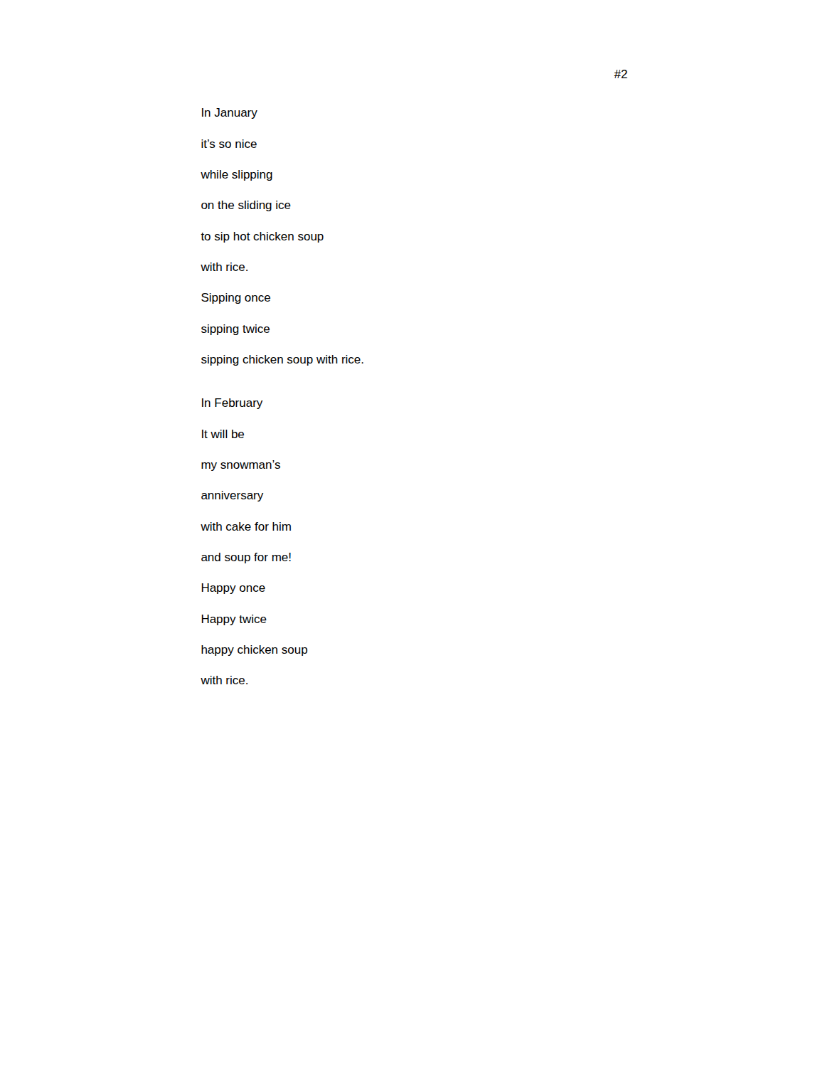#2
In January
it’s so nice
while slipping
on the sliding ice
to sip hot chicken soup
with rice.
Sipping once
sipping twice
sipping chicken soup with rice.
In February
It will be
my snowman’s
anniversary
with cake for him
and soup for me!
Happy once
Happy twice
happy chicken soup
with rice.